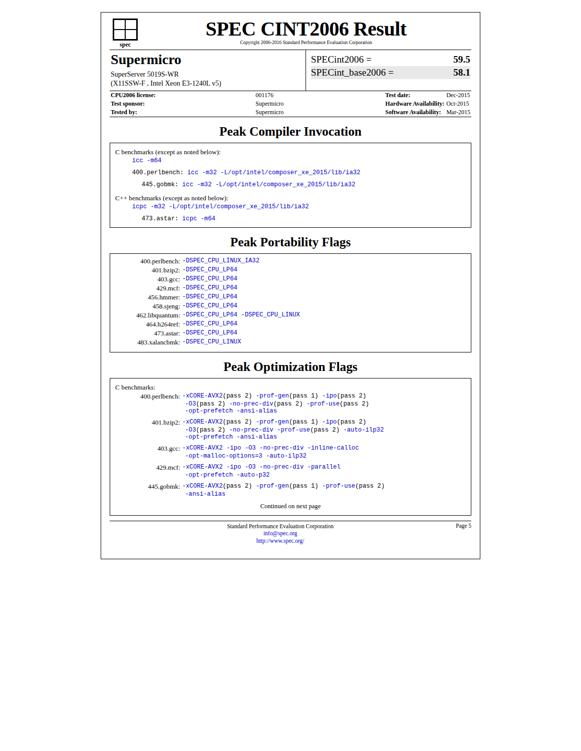spec
SPEC CINT2006 Result
Copyright 2006-2016 Standard Performance Evaluation Corporation
Supermicro
SuperServer 5019S-WR
(X11SSW-F , Intel Xeon E3-1240L v5)
SPECint2006 = 59.5
SPECint_base2006 = 58.1
| CPU2006 license: | 001176 | Test date: | Dec-2015 |
| Test sponsor: | Supermicro | Hardware Availability: | Oct-2015 |
| Tested by: | Supermicro | Software Availability: | Mar-2015 |
Peak Compiler Invocation
C benchmarks (except as noted below):
icc -m64
400.perlbench: icc -m32 -L/opt/intel/composer_xe_2015/lib/ia32
445.gobmk: icc -m32 -L/opt/intel/composer_xe_2015/lib/ia32
C++ benchmarks (except as noted below):
icpc -m32 -L/opt/intel/composer_xe_2015/lib/ia32
473.astar: icpc -m64
Peak Portability Flags
400.perlbench:
-DSPEC_CPU_LINUX_IA32
401.bzip2:
-DSPEC_CPU_LP64
403.gcc:
-DSPEC_CPU_LP64
429.mcf:
-DSPEC_CPU_LP64
456.hmmer:
-DSPEC_CPU_LP64
458.sjeng:
-DSPEC_CPU_LP64
462.libquantum:
-DSPEC_CPU_LP64 -DSPEC_CPU_LINUX
464.h264ref:
-DSPEC_CPU_LP64
473.astar:
-DSPEC_CPU_LP64
483.xalancbmk:
-DSPEC_CPU_LINUX
Peak Optimization Flags
C benchmarks:
400.perlbench:-xCORE-AVX2(pass 2) -prof-gen(pass 1) -ipo(pass 2)
-O3(pass 2) -no-prec-div(pass 2) -prof-use(pass 2)
-opt-prefetch -ansi-alias
401.bzip2:-xCORE-AVX2(pass 2) -prof-gen(pass 1) -ipo(pass 2)
-O3(pass 2) -no-prec-div -prof-use(pass 2) -auto-ilp32
-opt-prefetch -ansi-alias
403.gcc:-xCORE-AVX2 -ipo -O3 -no-prec-div -inline-calloc
-opt-malloc-options=3 -auto-ilp32
429.mcf:-xCORE-AVX2 -ipo -O3 -no-prec-div -parallel
-opt-prefetch -auto-p32
445.gobmk:-xCORE-AVX2(pass 2) -prof-gen(pass 1) -prof-use(pass 2)
-ansi-alias
Continued on next page
Standard Performance Evaluation Corporation
info@spec.org
http://www.spec.org/
Page 5